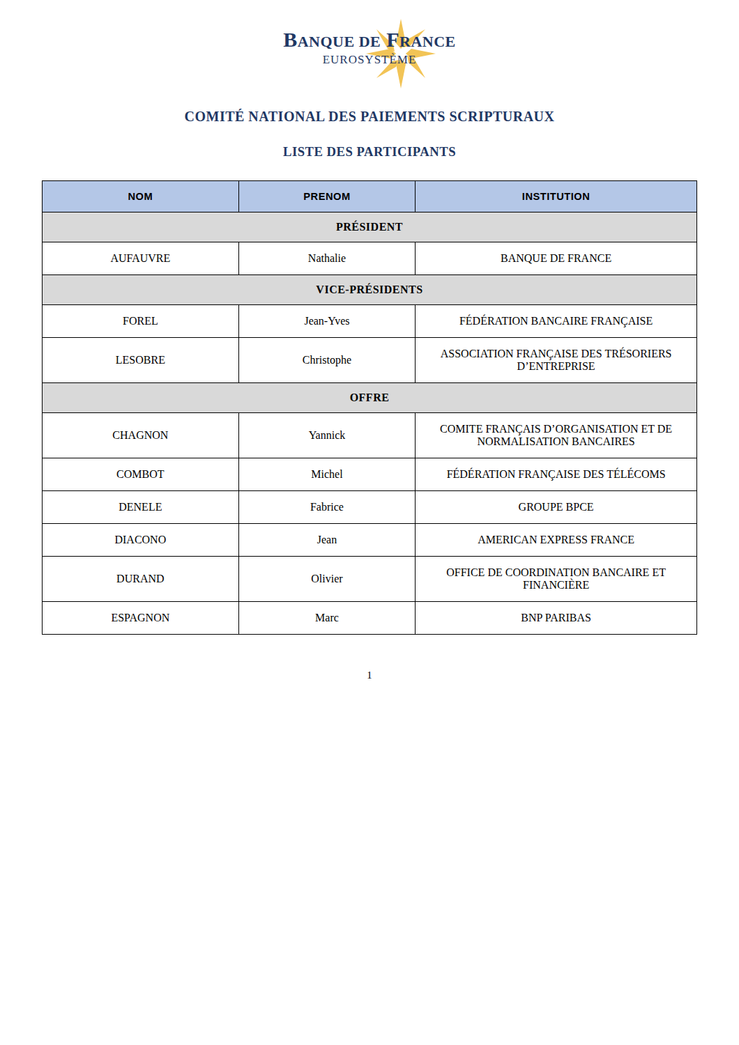BANQUE DE FRANCE
EUROSYSTÈME
COMITÉ NATIONAL DES PAIEMENTS SCRIPTURAUX
LISTE DES PARTICIPANTS
| NOM | PRENOM | INSTITUTION |
| --- | --- | --- |
| PRÉSIDENT |
| AUFAUVRE | Nathalie | BANQUE DE FRANCE |
| VICE-PRÉSIDENTS |
| FOREL | Jean-Yves | FÉDÉRATION BANCAIRE FRANÇAISE |
| LESOBRE | Christophe | ASSOCIATION FRANÇAISE DES TRÉSORIERS D’ENTREPRISE |
| OFFRE |
| CHAGNON | Yannick | COMITE FRANÇAIS D’ORGANISATION ET DE NORMALISATION BANCAIRES |
| COMBOT | Michel | FÉDÉRATION FRANÇAISE DES TÉLÉCOMS |
| DENELE | Fabrice | GROUPE BPCE |
| DIACONO | Jean | AMERICAN EXPRESS FRANCE |
| DURAND | Olivier | OFFICE DE COORDINATION BANCAIRE ET FINANCIÈRE |
| ESPAGNON | Marc | BNP PARIBAS |
1